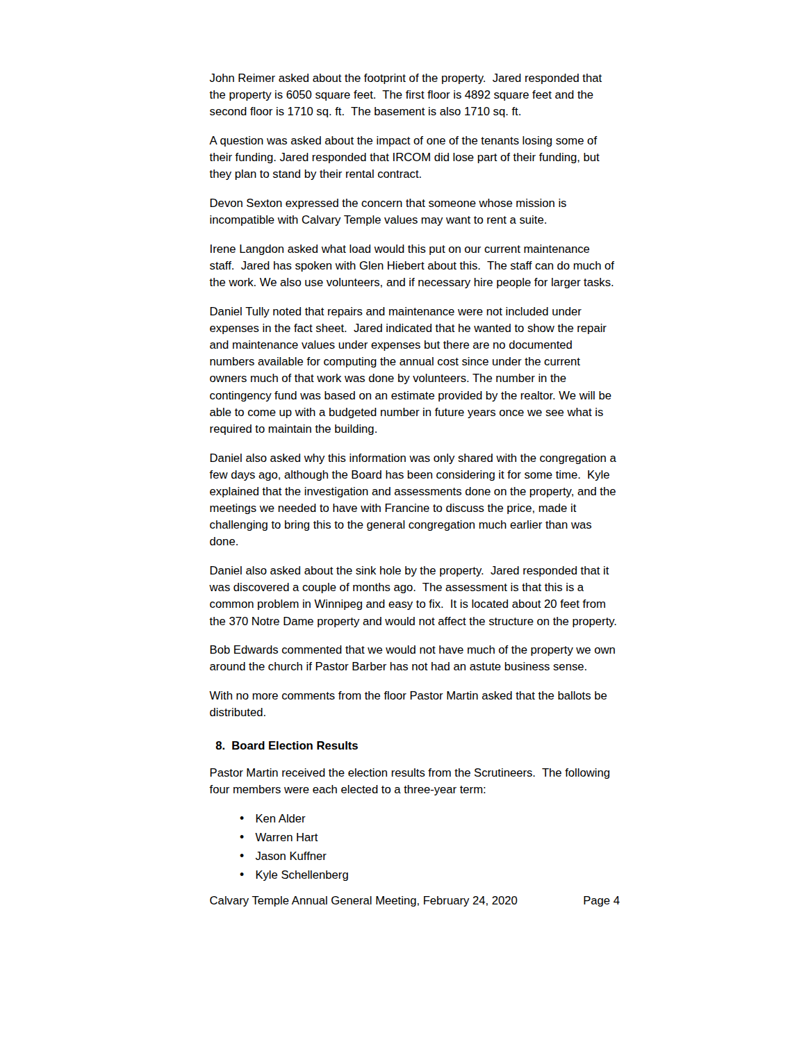John Reimer asked about the footprint of the property. Jared responded that the property is 6050 square feet. The first floor is 4892 square feet and the second floor is 1710 sq. ft. The basement is also 1710 sq. ft.
A question was asked about the impact of one of the tenants losing some of their funding. Jared responded that IRCOM did lose part of their funding, but they plan to stand by their rental contract.
Devon Sexton expressed the concern that someone whose mission is incompatible with Calvary Temple values may want to rent a suite.
Irene Langdon asked what load would this put on our current maintenance staff. Jared has spoken with Glen Hiebert about this. The staff can do much of the work. We also use volunteers, and if necessary hire people for larger tasks.
Daniel Tully noted that repairs and maintenance were not included under expenses in the fact sheet. Jared indicated that he wanted to show the repair and maintenance values under expenses but there are no documented numbers available for computing the annual cost since under the current owners much of that work was done by volunteers. The number in the contingency fund was based on an estimate provided by the realtor. We will be able to come up with a budgeted number in future years once we see what is required to maintain the building.
Daniel also asked why this information was only shared with the congregation a few days ago, although the Board has been considering it for some time. Kyle explained that the investigation and assessments done on the property, and the meetings we needed to have with Francine to discuss the price, made it challenging to bring this to the general congregation much earlier than was done.
Daniel also asked about the sink hole by the property. Jared responded that it was discovered a couple of months ago. The assessment is that this is a common problem in Winnipeg and easy to fix. It is located about 20 feet from the 370 Notre Dame property and would not affect the structure on the property.
Bob Edwards commented that we would not have much of the property we own around the church if Pastor Barber has not had an astute business sense.
With no more comments from the floor Pastor Martin asked that the ballots be distributed.
8. Board Election Results
Pastor Martin received the election results from the Scrutineers. The following four members were each elected to a three-year term:
Ken Alder
Warren Hart
Jason Kuffner
Kyle Schellenberg
Calvary Temple Annual General Meeting, February 24, 2020 Page 4